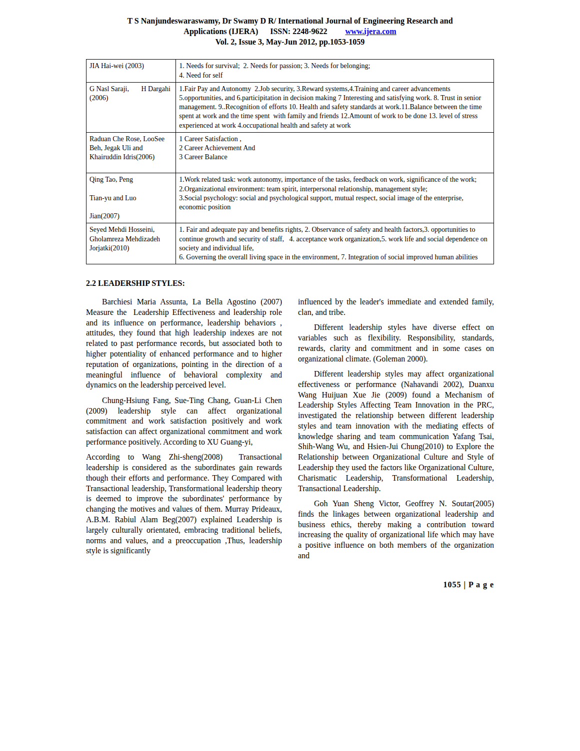T S Nanjundeswaraswamy, Dr Swamy D R/ International Journal of Engineering Research and Applications (IJERA) ISSN: 2248-9622 www.ijera.com Vol. 2, Issue 3, May-Jun 2012, pp.1053-1059
| JIA Hai-wei (2003) | 1. Needs for survival; 2. Needs for passion; 3. Needs for belonging; 4. Need for self |
| G Nasl Saraji, H Dargahi (2006) | 1.Fair Pay and Autonomy 2.Job security, 3.Reward systems,4.Training and career advancements 5.opportunities, and 6.participitation in decision making 7 Interesting and satisfying work. 8. Trust in senior management. 9..Recognition of efforts 10. Health and safety standards at work.11.Balance between the time spent at work and the time spent with family and friends 12.Amount of work to be done 13. level of stress experienced at work 4.occupational health and safety at work |
| Raduan Che Rose, LooSee Beh, Jegak Uli and Khairuddin Idris(2006) | 1 Career Satisfaction , 2 Career Achievement And 3 Career Balance |
| Qing Tao, Peng Tian-yu and Luo Jian(2007) | 1.Work related task: work autonomy, importance of the tasks, feedback on work, significance of the work; 2.Organizational environment: team spirit, interpersonal relationship, management style; 3.Social psychology: social and psychological support, mutual respect, social image of the enterprise, economic position |
| Seyed Mehdi Hosseini, Gholamreza Mehdizadeh Jorjatki(2010) | 1. Fair and adequate pay and benefits rights, 2. Observance of safety and health factors,3. opportunities to continue growth and security of staff, 4. acceptance work organization,5. work life and social dependence on society and individual life, 6. Governing the overall living space in the environment, 7. Integration of social improved human abilities |
2.2 LEADERSHIP STYLES:
Barchiesi Maria Assunta, La Bella Agostino (2007) Measure the Leadership Effectiveness and leadership role and its influence on performance, leadership behaviors , attitudes, they found that high leadership indexes are not related to past performance records, but associated both to higher potentiality of enhanced performance and to higher reputation of organizations, pointing in the direction of a meaningful influence of behavioral complexity and dynamics on the leadership perceived level.
Chung-Hsiung Fang, Sue-Ting Chang, Guan-Li Chen (2009) leadership style can affect organizational commitment and work satisfaction positively and work satisfaction can affect organizational commitment and work performance positively. According to XU Guang-yi,
According to Wang Zhi-sheng(2008) Transactional leadership is considered as the subordinates gain rewards though their efforts and performance. They Compared with Transactional leadership, Transformational leadership theory is deemed to improve the subordinates' performance by changing the motives and values of them. Murray Prideaux, A.B.M. Rabiul Alam Beg(2007) explained Leadership is largely culturally orientated, embracing traditional beliefs, norms and values, and a preoccupation ,Thus, leadership style is significantly
influenced by the leader's immediate and extended family, clan, and tribe.
Different leadership styles have diverse effect on variables such as flexibility. Responsibility, standards, rewards, clarity and commitment and in some cases on organizational climate. (Goleman 2000).
Different leadership styles may affect organizational effectiveness or performance (Nahavandi 2002), Duanxu Wang Huijuan Xue Jie (2009) found a Mechanism of Leadership Styles Affecting Team Innovation in the PRC, investigated the relationship between different leadership styles and team innovation with the mediating effects of knowledge sharing and team communication Yafang Tsai, Shih-Wang Wu, and Hsien-Jui Chung(2010) to Explore the Relationship between Organizational Culture and Style of Leadership they used the factors like Organizational Culture, Charismatic Leadership, Transformational Leadership, Transactional Leadership.
Goh Yuan Sheng Victor, Geoffrey N. Soutar(2005) finds the linkages between organizational leadership and business ethics, thereby making a contribution toward increasing the quality of organizational life which may have a positive influence on both members of the organization and
1055 | P a g e